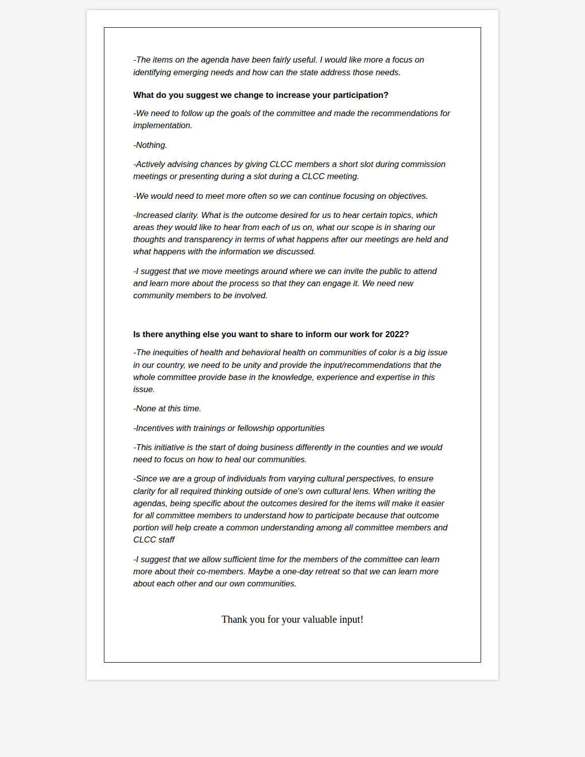-The items on the agenda have been fairly useful. I would like more a focus on identifying emerging needs and how can the state address those needs.
What do you suggest we change to increase your participation?
-We need to follow up the goals of the committee and made the recommendations for implementation.
-Nothing.
-Actively advising chances by giving CLCC members a short slot during commission meetings or presenting during a slot during a CLCC meeting.
-We would need to meet more often so we can continue focusing on objectives.
-Increased clarity. What is the outcome desired for us to hear certain topics, which areas they would like to hear from each of us on, what our scope is in sharing our thoughts and transparency in terms of what happens after our meetings are held and what happens with the information we discussed.
-I suggest that we move meetings around where we can invite the public to attend and learn more about the process so that they can engage it. We need new community members to be involved.
Is there anything else you want to share to inform our work for 2022?
-The inequities of health and behavioral health on communities of color is a big issue in our country, we need to be unity and provide the input/recommendations that the whole committee provide base in the knowledge, experience and expertise in this issue.
-None at this time.
-Incentives with trainings or fellowship opportunities
-This initiative is the start of doing business differently in the counties and we would need to focus on how to heal our communities.
-Since we are a group of individuals from varying cultural perspectives, to ensure clarity for all required thinking outside of one's own cultural lens. When writing the agendas, being specific about the outcomes desired for the items will make it easier for all committee members to understand how to participate because that outcome portion will help create a common understanding among all committee members and CLCC staff
-I suggest that we allow sufficient time for the members of the committee can learn more about their co-members. Maybe a one-day retreat so that we can learn more about each other and our own communities.
Thank you for your valuable input!